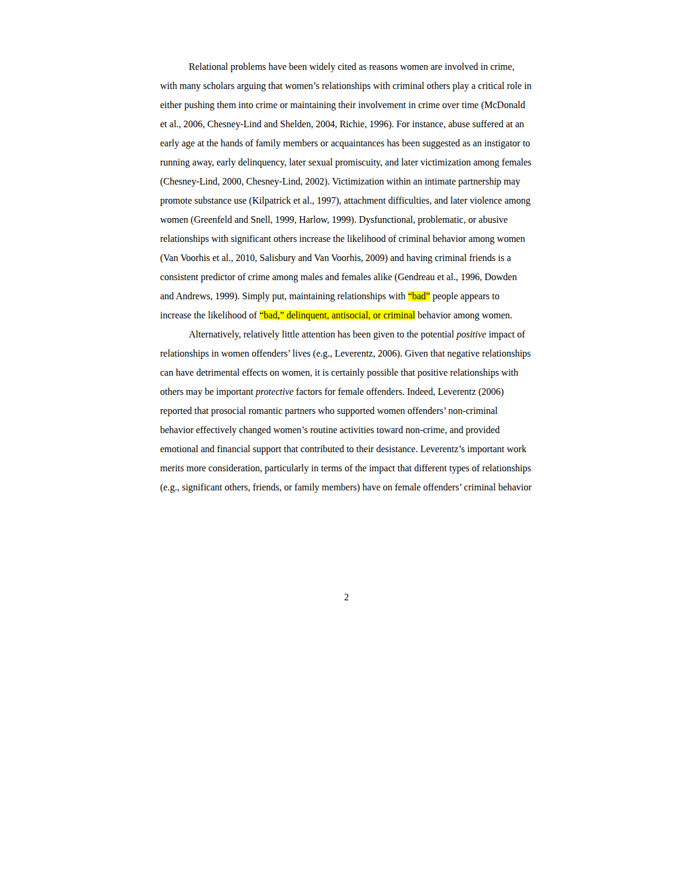Relational problems have been widely cited as reasons women are involved in crime, with many scholars arguing that women’s relationships with criminal others play a critical role in either pushing them into crime or maintaining their involvement in crime over time (McDonald et al., 2006, Chesney-Lind and Shelden, 2004, Richie, 1996). For instance, abuse suffered at an early age at the hands of family members or acquaintances has been suggested as an instigator to running away, early delinquency, later sexual promiscuity, and later victimization among females (Chesney-Lind, 2000, Chesney-Lind, 2002). Victimization within an intimate partnership may promote substance use (Kilpatrick et al., 1997), attachment difficulties, and later violence among women (Greenfeld and Snell, 1999, Harlow, 1999). Dysfunctional, problematic, or abusive relationships with significant others increase the likelihood of criminal behavior among women (Van Voorhis et al., 2010, Salisbury and Van Voorhis, 2009) and having criminal friends is a consistent predictor of crime among males and females alike (Gendreau et al., 1996, Dowden and Andrews, 1999). Simply put, maintaining relationships with “bad” people appears to increase the likelihood of “bad,” delinquent, antisocial, or criminal behavior among women.
Alternatively, relatively little attention has been given to the potential positive impact of relationships in women offenders’ lives (e.g., Leverentz, 2006). Given that negative relationships can have detrimental effects on women, it is certainly possible that positive relationships with others may be important protective factors for female offenders. Indeed, Leverentz (2006) reported that prosocial romantic partners who supported women offenders’ non-criminal behavior effectively changed women’s routine activities toward non-crime, and provided emotional and financial support that contributed to their desistance. Leverentz’s important work merits more consideration, particularly in terms of the impact that different types of relationships (e.g., significant others, friends, or family members) have on female offenders’ criminal behavior
2